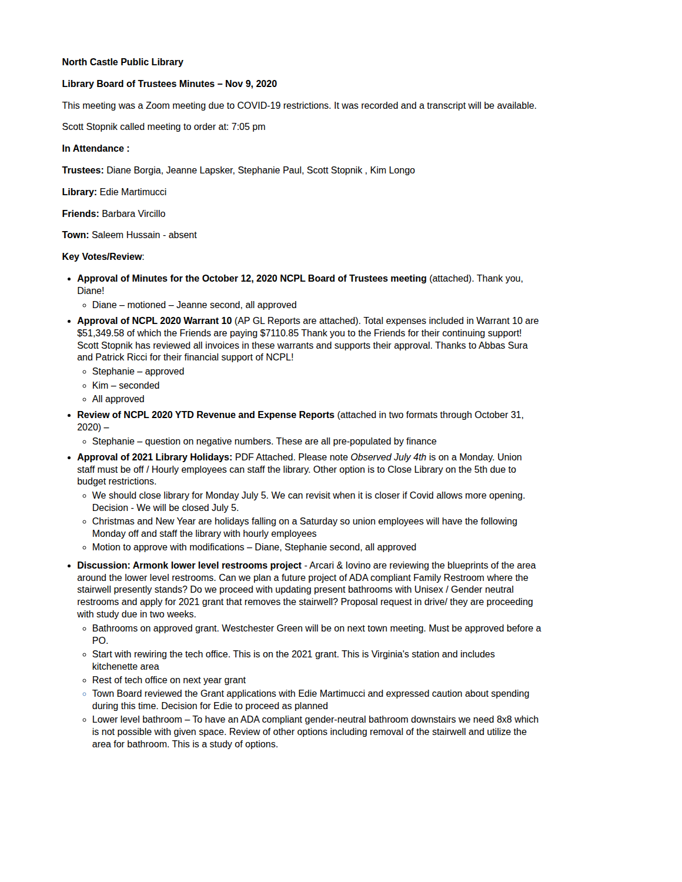North Castle Public Library
Library Board of Trustees Minutes – Nov 9, 2020
This meeting was a Zoom meeting due to COVID-19 restrictions. It was recorded and a transcript will be available.
Scott Stopnik called meeting to order at: 7:05 pm
In Attendance :
Trustees: Diane Borgia, Jeanne Lapsker, Stephanie Paul, Scott Stopnik , Kim Longo
Library: Edie Martimucci
Friends: Barbara Vircillo
Town: Saleem Hussain - absent
Key Votes/Review:
Approval of Minutes for the October 12, 2020 NCPL Board of Trustees meeting (attached). Thank you, Diane!
Diane – motioned – Jeanne second, all approved
Approval of NCPL 2020 Warrant 10 (AP GL Reports are attached). Total expenses included in Warrant 10 are $51,349.58 of which the Friends are paying $7110.85 Thank you to the Friends for their continuing support! Scott Stopnik has reviewed all invoices in these warrants and supports their approval. Thanks to Abbas Sura and Patrick Ricci for their financial support of NCPL!
Stephanie – approved
Kim – seconded
All approved
Review of NCPL 2020 YTD Revenue and Expense Reports (attached in two formats through October 31, 2020) –
Stephanie – question on negative numbers. These are all pre-populated by finance
Approval of 2021 Library Holidays: PDF Attached. Please note Observed July 4th is on a Monday. Union staff must be off / Hourly employees can staff the library. Other option is to Close Library on the 5th due to budget restrictions.
We should close library for Monday July 5. We can revisit when it is closer if Covid allows more opening. Decision - We will be closed July 5.
Christmas and New Year are holidays falling on a Saturday so union employees will have the following Monday off and staff the library with hourly employees
Motion to approve with modifications – Diane, Stephanie second, all approved
Discussion: Armonk lower level restrooms project - Arcari & Iovino are reviewing the blueprints of the area around the lower level restrooms. Can we plan a future project of ADA compliant Family Restroom where the stairwell presently stands? Do we proceed with updating present bathrooms with Unisex / Gender neutral restrooms and apply for 2021 grant that removes the stairwell? Proposal request in drive/ they are proceeding with study due in two weeks.
Bathrooms on approved grant. Westchester Green will be on next town meeting. Must be approved before a PO.
Start with rewiring the tech office. This is on the 2021 grant. This is Virginia's station and includes kitchenette area
Rest of tech office on next year grant
Town Board reviewed the Grant applications with Edie Martimucci and expressed caution about spending during this time. Decision for Edie to proceed as planned
Lower level bathroom – To have an ADA compliant gender-neutral bathroom downstairs we need 8x8 which is not possible with given space. Review of other options including removal of the stairwell and utilize the area for bathroom. This is a study of options.